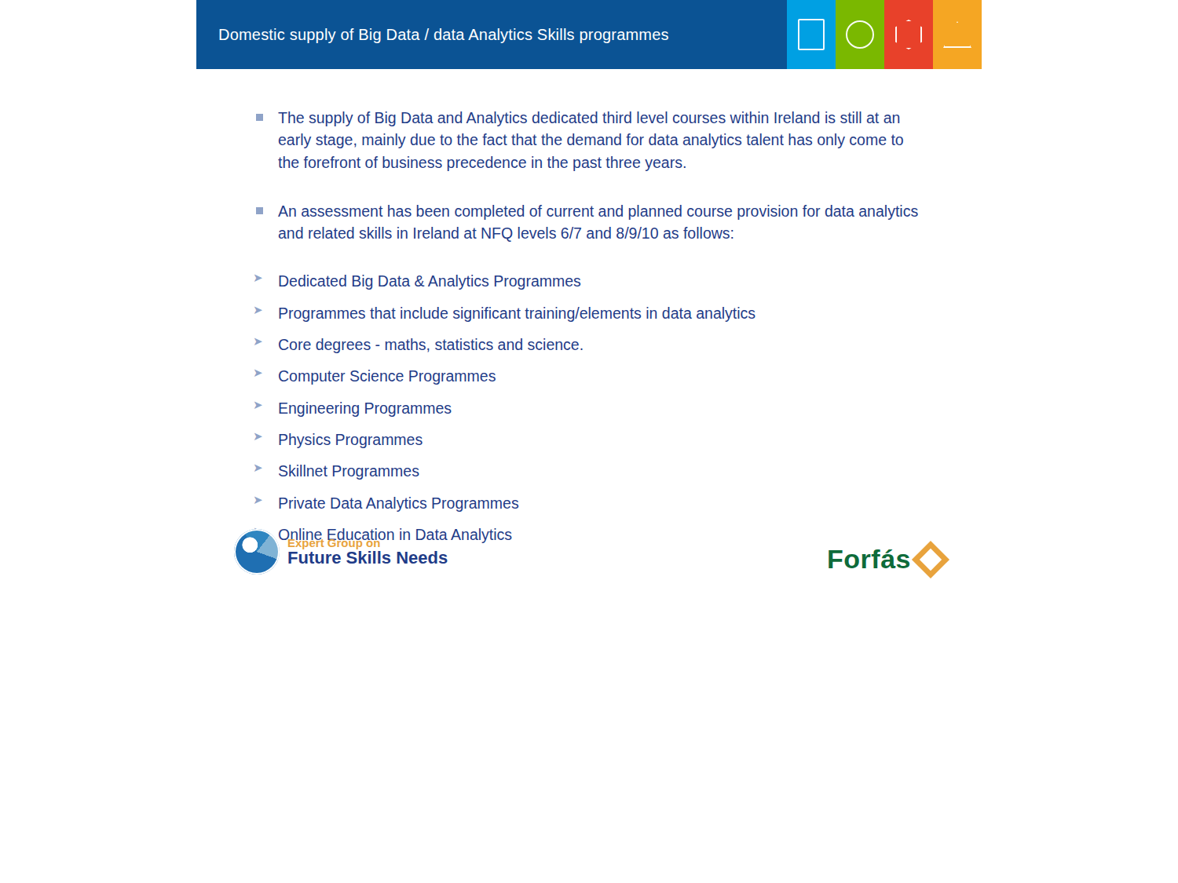Domestic supply of Big Data / data Analytics Skills programmes
The supply of Big Data and Analytics dedicated third level courses within Ireland is still at an early stage, mainly due to the fact that the demand for data analytics talent has only come to the forefront of business precedence in the past three years.
An assessment has been completed of current and planned course provision for data analytics and related skills in Ireland at NFQ levels 6/7 and 8/9/10 as follows:
Dedicated Big Data & Analytics Programmes
Programmes that include significant training/elements in data analytics
Core degrees - maths, statistics and science.
Computer Science Programmes
Engineering Programmes
Physics Programmes
Skillnet Programmes
Private Data Analytics Programmes
Online Education in Data Analytics
Expert Group on
Future Skills Needs
Forfás